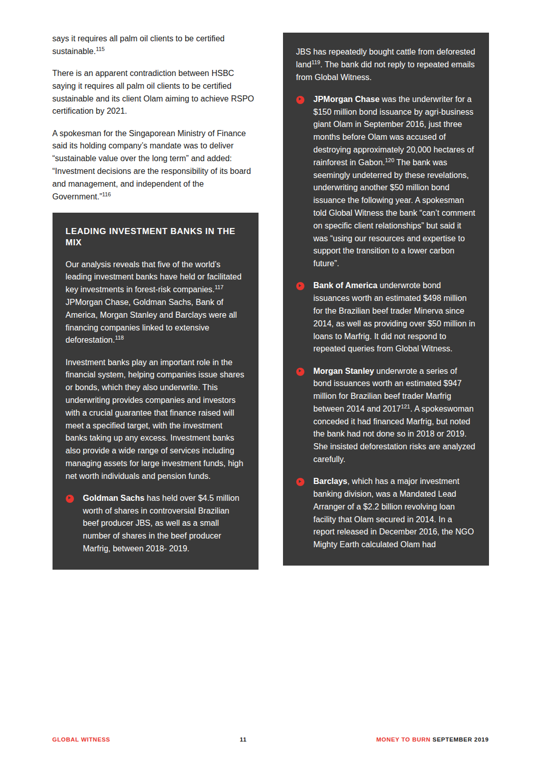says it requires all palm oil clients to be certified sustainable.115
There is an apparent contradiction between HSBC saying it requires all palm oil clients to be certified sustainable and its client Olam aiming to achieve RSPO certification by 2021.
A spokesman for the Singaporean Ministry of Finance said its holding company’s mandate was to deliver “sustainable value over the long term” and added: “Investment decisions are the responsibility of its board and management, and independent of the Government.”116
Leading investment banks in the mix
Our analysis reveals that five of the world’s leading investment banks have held or facilitated key investments in forest-risk companies.117 JPMorgan Chase, Goldman Sachs, Bank of America, Morgan Stanley and Barclays were all financing companies linked to extensive deforestation.118
Investment banks play an important role in the financial system, helping companies issue shares or bonds, which they also underwrite. This underwriting provides companies and investors with a crucial guarantee that finance raised will meet a specified target, with the investment banks taking up any excess. Investment banks also provide a wide range of services including managing assets for large investment funds, high net worth individuals and pension funds.
Goldman Sachs has held over $4.5 million worth of shares in controversial Brazilian beef producer JBS, as well as a small number of shares in the beef producer Marfrig, between 2018- 2019.
JBS has repeatedly bought cattle from deforested land119. The bank did not reply to repeated emails from Global Witness.
JPMorgan Chase was the underwriter for a $150 million bond issuance by agri-business giant Olam in September 2016, just three months before Olam was accused of destroying approximately 20,000 hectares of rainforest in Gabon.120 The bank was seemingly undeterred by these revelations, underwriting another $50 million bond issuance the following year. A spokesman told Global Witness the bank “can’t comment on specific client relationships” but said it was “using our resources and expertise to support the transition to a lower carbon future”.
Bank of America underwrote bond issuances worth an estimated $498 million for the Brazilian beef trader Minerva since 2014, as well as providing over $50 million in loans to Marfrig. It did not respond to repeated queries from Global Witness.
Morgan Stanley underwrote a series of bond issuances worth an estimated $947 million for Brazilian beef trader Marfrig between 2014 and 2017121. A spokeswoman conceded it had financed Marfrig, but noted the bank had not done so in 2018 or 2019. She insisted deforestation risks are analyzed carefully.
Barclays, which has a major investment banking division, was a Mandated Lead Arranger of a $2.2 billion revolving loan facility that Olam secured in 2014. In a report released in December 2016, the NGO Mighty Earth calculated Olam had
Global Witness 11 Money to Burn September 2019